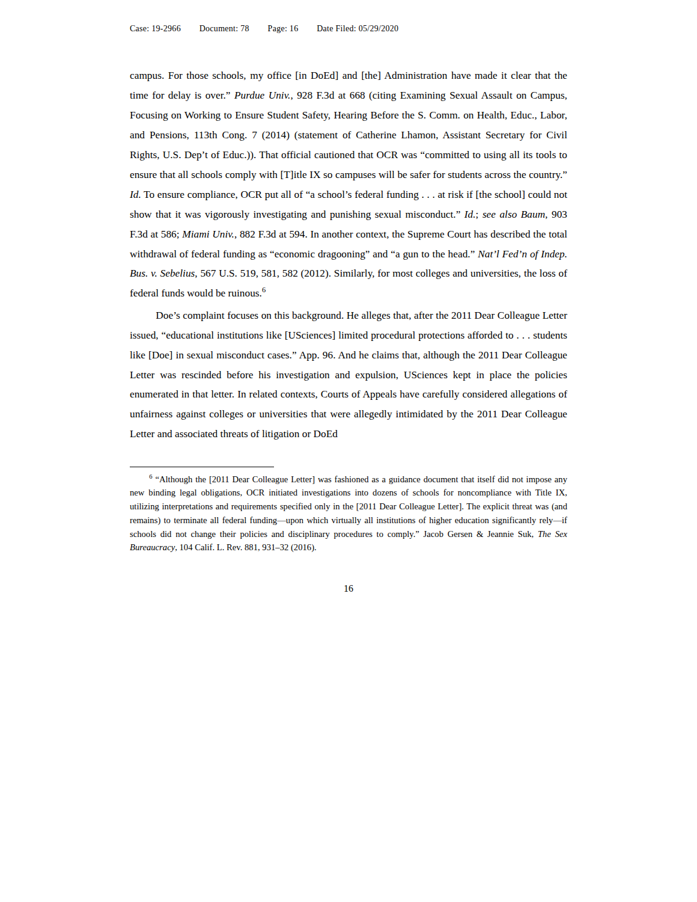Case: 19-2966 Document: 78 Page: 16 Date Filed: 05/29/2020
campus. For those schools, my office [in DoEd] and [the] Administration have made it clear that the time for delay is over.” Purdue Univ., 928 F.3d at 668 (citing Examining Sexual Assault on Campus, Focusing on Working to Ensure Student Safety, Hearing Before the S. Comm. on Health, Educ., Labor, and Pensions, 113th Cong. 7 (2014) (statement of Catherine Lhamon, Assistant Secretary for Civil Rights, U.S. Dep’t of Educ.)). That official cautioned that OCR was “committed to using all its tools to ensure that all schools comply with [T]itle IX so campuses will be safer for students across the country.” Id. To ensure compliance, OCR put all of “a school’s federal funding . . . at risk if [the school] could not show that it was vigorously investigating and punishing sexual misconduct.” Id.; see also Baum, 903 F.3d at 586; Miami Univ., 882 F.3d at 594. In another context, the Supreme Court has described the total withdrawal of federal funding as “economic dragooning” and “a gun to the head.” Nat’l Fed’n of Indep. Bus. v. Sebelius, 567 U.S. 519, 581, 582 (2012). Similarly, for most colleges and universities, the loss of federal funds would be ruinous.6
Doe’s complaint focuses on this background. He alleges that, after the 2011 Dear Colleague Letter issued, “educational institutions like [USciences] limited procedural protections afforded to . . . students like [Doe] in sexual misconduct cases.” App. 96. And he claims that, although the 2011 Dear Colleague Letter was rescinded before his investigation and expulsion, USciences kept in place the policies enumerated in that letter. In related contexts, Courts of Appeals have carefully considered allegations of unfairness against colleges or universities that were allegedly intimidated by the 2011 Dear Colleague Letter and associated threats of litigation or DoEd
6 “Although the [2011 Dear Colleague Letter] was fashioned as a guidance document that itself did not impose any new binding legal obligations, OCR initiated investigations into dozens of schools for noncompliance with Title IX, utilizing interpretations and requirements specified only in the [2011 Dear Colleague Letter]. The explicit threat was (and remains) to terminate all federal funding—upon which virtually all institutions of higher education significantly rely—if schools did not change their policies and disciplinary procedures to comply.” Jacob Gersen & Jeannie Suk, The Sex Bureaucracy, 104 Calif. L. Rev. 881, 931–32 (2016).
16